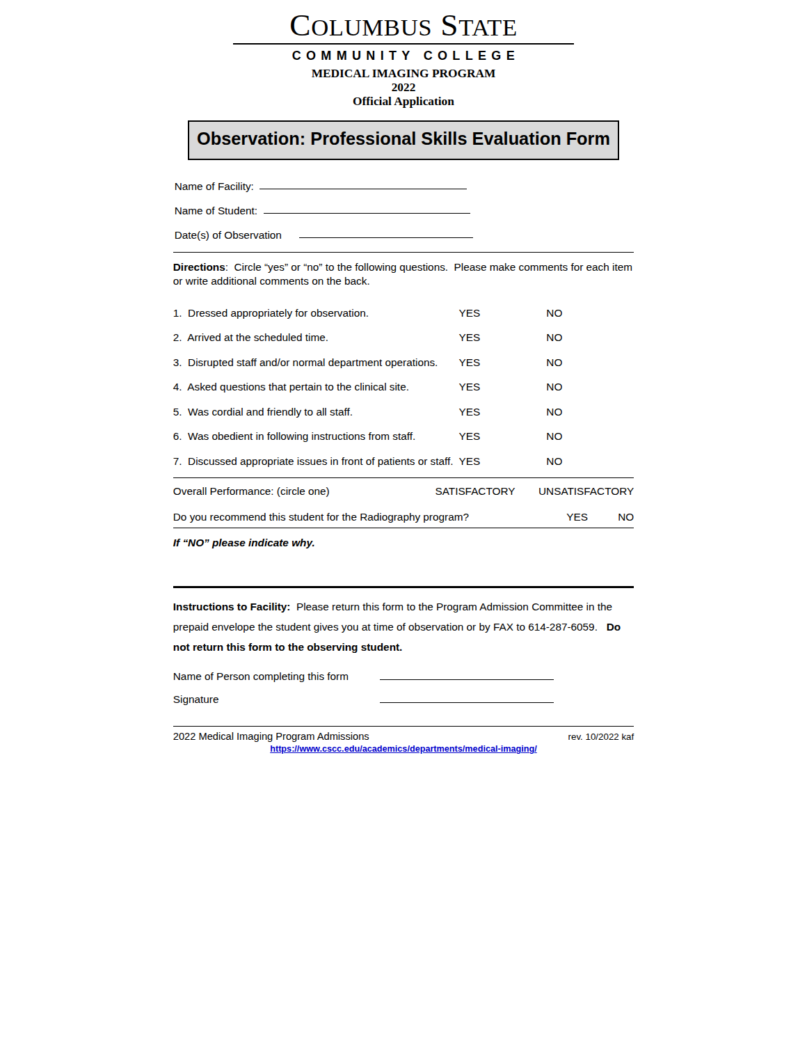COLUMBUS STATE
COMMUNITY COLLEGE
MEDICAL IMAGING PROGRAM
2022
Official Application
Observation: Professional Skills Evaluation Form
Name of Facility:
Name of Student:
Date(s) of Observation
Directions: Circle “yes” or “no” to the following questions. Please make comments for each item or write additional comments on the back.
| 1. Dressed appropriately for observation. | YES | NO |
| 2. Arrived at the scheduled time. | YES | NO |
| 3. Disrupted staff and/or normal department operations. | YES | NO |
| 4. Asked questions that pertain to the clinical site. | YES | NO |
| 5. Was cordial and friendly to all staff. | YES | NO |
| 6. Was obedient in following instructions from staff. | YES | NO |
| 7. Discussed appropriate issues in front of patients or staff. | YES | NO |
Overall Performance: (circle one)
SATISFACTORYUNSATISFACTORY
Do you recommend this student for the Radiography program?
YESNO
If “NO” please indicate why.
Instructions to Facility: Please return this form to the Program Admission Committee in the prepaid envelope the student gives you at time of observation or by FAX to 614-287-6059. Do not return this form to the observing student.
Name of Person completing this form
Signature
2022 Medical Imaging Program Admissions
rev. 10/2022 kaf
https://www.cscc.edu/academics/departments/medical-imaging/